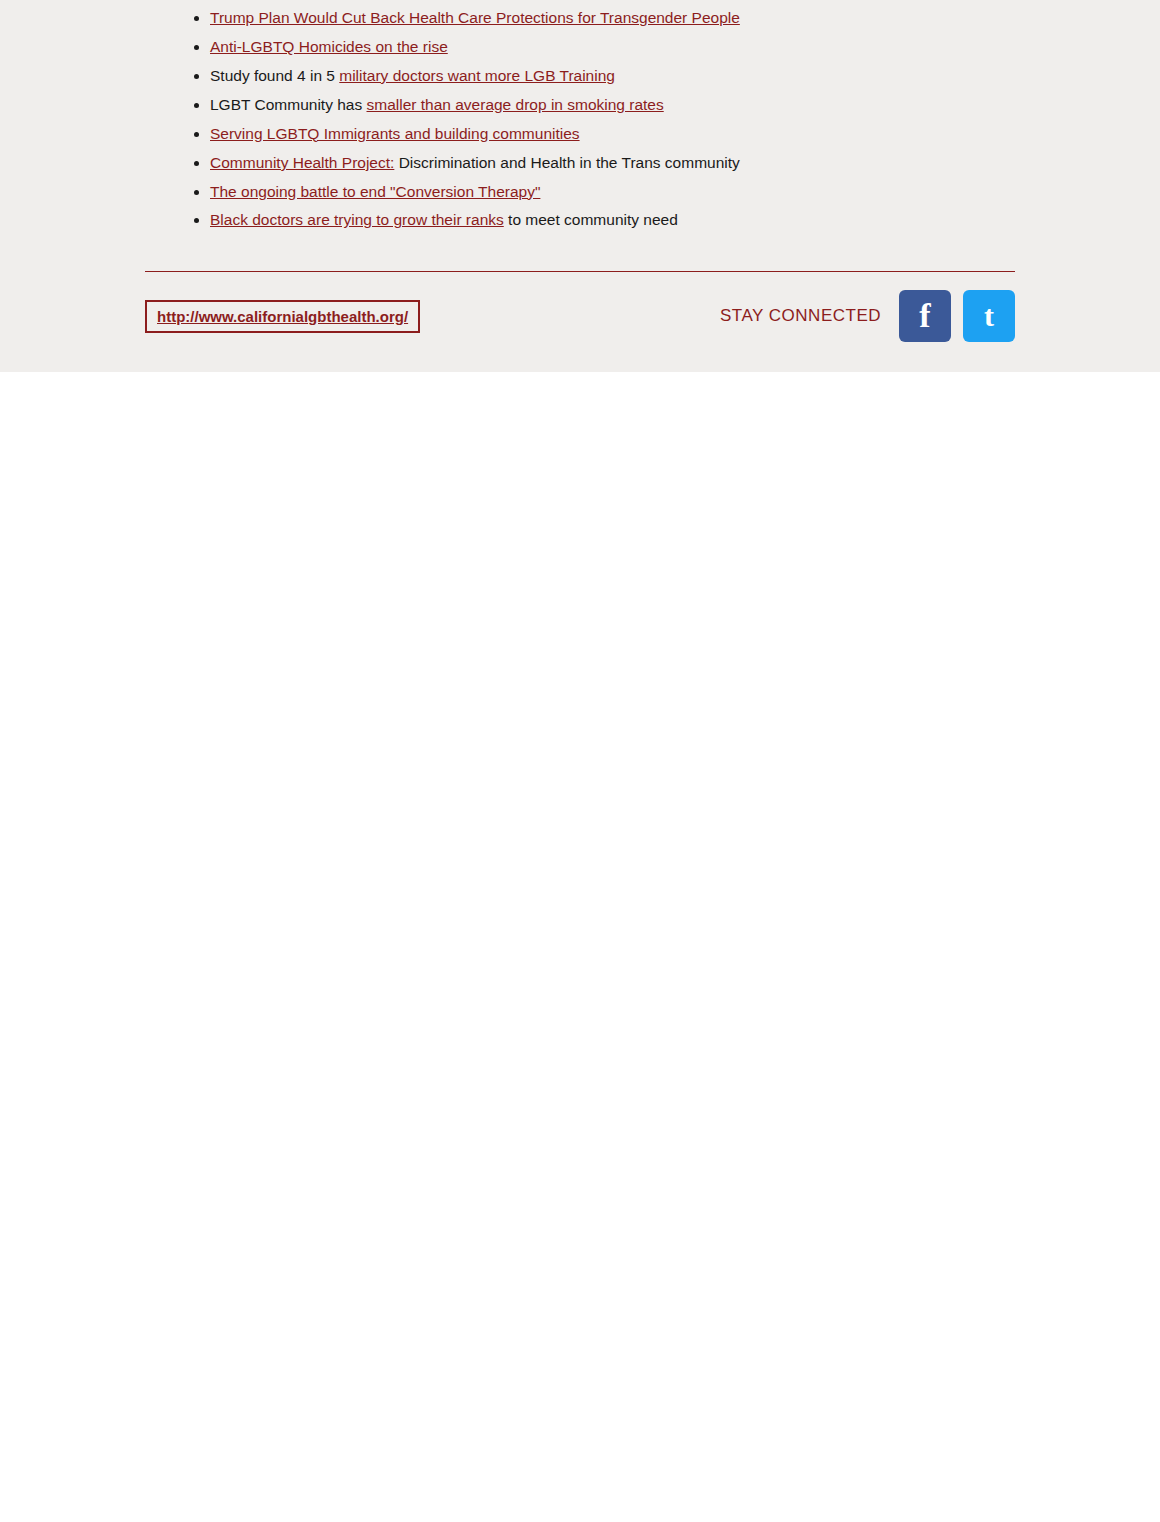Trump Plan Would Cut Back Health Care Protections for Transgender People
Anti-LGBTQ Homicides on the rise
Study found 4 in 5 military doctors want more LGB Training
LGBT Community has smaller than average drop in smoking rates
Serving LGBTQ Immigrants and building communities
Community Health Project: Discrimination and Health in the Trans community
The ongoing battle to end "Conversion Therapy"
Black doctors are trying to grow their ranks to meet community need
http://www.californialgbthealth.org/
STAY CONNECTED f t